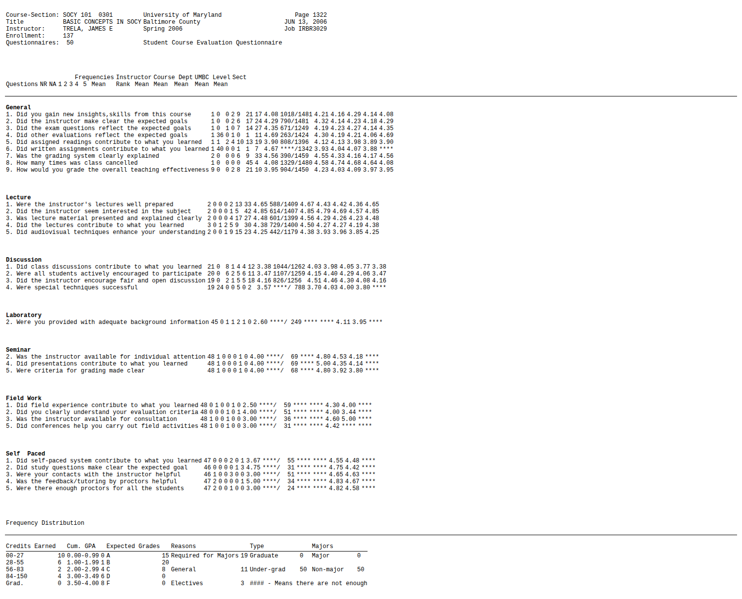| Course-Section: SOCY 101 0301 | University of Maryland | Page 1322 |
| Title BASIC CONCEPTS IN SOCY | Baltimore County | JUN 13, 2006 |
| Instructor: TRELA, JAMES E | Spring 2006 | Job IRBR3029 |
| Enrollment: 137 | | |
| Questionnaires: 50 | Student Course Evaluation Questionnaire | |
| | Frequencies | Instructor | Course Dept | UMBC Level | Sect |
| Questions | NR | NA | 1 | 2 | 3 | 4 | 5 | Mean | Rank | Mean | Mean | Mean | Mean | Mean |
| General |
| 1. Did you gain new insights,skills from this course | 1 | 0 | 0 | 2 | 9 | 21 | 17 | 4.08 | 1018/1481 | 4.21 | 4.16 | 4.29 | 4.14 | 4.08 |
| 2. Did the instructor make clear the expected goals | 1 | 0 | 0 | 2 | 6 | 17 | 24 | 4.29 | 790/1481 | 4.32 | 4.14 | 4.23 | 4.18 | 4.29 |
| 3. Did the exam questions reflect the expected goals | 1 | 0 | 1 | 0 | 7 | 14 | 27 | 4.35 | 671/1249 | 4.19 | 4.23 | 4.27 | 4.14 | 4.35 |
| 4. Did other evaluations reflect the expected goals | 1 | 36 | 0 | 1 | 0 | 1 | 11 | 4.69 | 263/1424 | 4.30 | 4.19 | 4.21 | 4.06 | 4.69 |
| 5. Did assigned readings contribute to what you learned | 1 | 1 | 2 | 4 | 10 | 13 | 19 | 3.90 | 808/1396 | 4.12 | 4.13 | 3.98 | 3.89 | 3.90 |
| 6. Did written assignments contribute to what you learned | 1 | 40 | 0 | 0 | 1 | 1 | 7 | 4.67 | ****/1342 | 3.93 | 4.04 | 4.07 | 3.88 | **** |
| 7. Was the grading system clearly explained | 2 | 0 | 0 | 0 | 6 | 9 | 33 | 4.56 | 390/1459 | 4.55 | 4.33 | 4.16 | 4.17 | 4.56 |
| 8. How many times was class cancelled | 1 | 0 | 0 | 0 | 0 | 45 | 4 | 4.08 | 1329/1480 | 4.58 | 4.74 | 4.68 | 4.64 | 4.08 |
| 9. How would you grade the overall teaching effectiveness | 9 | 0 | 0 | 2 | 8 | 21 | 10 | 3.95 | 904/1450 | 4.23 | 4.03 | 4.09 | 3.97 | 3.95 |
| Lecture |
| 1. Were the instructor's lectures well prepared | 2 | 0 | 0 | 0 | 2 | 13 | 33 | 4.65 | 588/1409 | 4.67 | 4.43 | 4.42 | 4.36 | 4.65 |
| 2. Did the instructor seem interested in the subject | 2 | 0 | 0 | 0 | 1 | 5 | 42 | 4.85 | 614/1407 | 4.85 | 4.79 | 4.69 | 4.57 | 4.85 |
| 3. Was lecture material presented and explained clearly | 2 | 0 | 0 | 0 | 4 | 17 | 27 | 4.48 | 601/1399 | 4.56 | 4.29 | 4.26 | 4.23 | 4.48 |
| 4. Did the lectures contribute to what you learned | 3 | 0 | 1 | 2 | 5 | 9 | 30 | 4.38 | 729/1400 | 4.50 | 4.27 | 4.27 | 4.19 | 4.38 |
| 5. Did audiovisual techniques enhance your understanding | 2 | 0 | 0 | 1 | 9 | 15 | 23 | 4.25 | 442/1179 | 4.38 | 3.93 | 3.96 | 3.85 | 4.25 |
| Discussion |
| 1. Did class discussions contribute to what you learned | 21 | 0 | 8 | 1 | 4 | 4 | 12 | 3.38 | 1044/1262 | 4.03 | 3.98 | 4.05 | 3.77 | 3.38 |
| 2. Were all students actively encouraged to participate | 20 | 0 | 6 | 2 | 5 | 6 | 11 | 3.47 | 1107/1259 | 4.15 | 4.40 | 4.29 | 4.06 | 3.47 |
| 3. Did the instructor encourage fair and open discussion | 19 | 0 | 2 | 1 | 5 | 5 | 18 | 4.16 | 826/1256 | 4.51 | 4.46 | 4.30 | 4.08 | 4.16 |
| 4. Were special techniques successful | 19 | 24 | 0 | 0 | 5 | 0 | 2 | 3.57 | ****/ 788 | 3.70 | 4.03 | 4.00 | 3.80 | **** |
| Laboratory |
| 2. Were you provided with adequate background information | 45 | 0 | 1 | 1 | 2 | 1 | 0 | 2.60 | ****/ 249 | **** | **** | 4.11 | 3.95 | **** |
| Seminar |
| 2. Was the instructor available for individual attention | 48 | 1 | 0 | 0 | 0 | 1 | 0 | 4.00 | ****/ 69 | **** | 4.80 | 4.53 | 4.18 | **** |
| 4. Did presentations contribute to what you learned | 48 | 1 | 0 | 0 | 0 | 1 | 0 | 4.00 | ****/ 69 | **** | 5.00 | 4.35 | 4.14 | **** |
| 5. Were criteria for grading made clear | 48 | 1 | 0 | 0 | 0 | 1 | 0 | 4.00 | ****/ 68 | **** | 4.80 | 3.92 | 3.80 | **** |
| Field Work |
| 1. Did field experience contribute to what you learned | 48 | 0 | 1 | 0 | 0 | 1 | 0 | 2.50 | ****/ 59 | **** | **** | 4.30 | 4.00 | **** |
| 2. Did you clearly understand your evaluation criteria | 48 | 0 | 0 | 0 | 1 | 0 | 1 | 4.00 | ****/ 51 | **** | **** | 4.00 | 3.44 | **** |
| 3. Was the instructor available for consultation | 48 | 1 | 0 | 0 | 1 | 0 | 0 | 3.00 | ****/ 36 | **** | **** | 4.60 | 5.00 | **** |
| 5. Did conferences help you carry out field activities | 48 | 1 | 0 | 0 | 1 | 0 | 0 | 3.00 | ****/ 31 | **** | **** | 4.42 | **** | **** |
| Self Paced |
| 1. Did self-paced system contribute to what you learned | 47 | 0 | 0 | 0 | 2 | 0 | 1 | 3.67 | ****/ 55 | **** | **** | 4.55 | 4.48 | **** |
| 2. Did study questions make clear the expected goal | 46 | 0 | 0 | 0 | 0 | 1 | 3 | 4.75 | ****/ 31 | **** | **** | 4.75 | 4.42 | **** |
| 3. Were your contacts with the instructor helpful | 46 | 1 | 0 | 0 | 3 | 0 | 0 | 3.00 | ****/ 51 | **** | **** | 4.65 | 4.63 | **** |
| 4. Was the feedback/tutoring by proctors helpful | 47 | 2 | 0 | 0 | 0 | 0 | 1 | 5.00 | ****/ 34 | **** | **** | 4.83 | 4.67 | **** |
| 5. Were there enough proctors for all the students | 47 | 2 | 0 | 0 | 1 | 0 | 0 | 3.00 | ****/ 24 | **** | **** | 4.82 | 4.58 | **** |
| Frequency Distribution |
| Credits Earned | | Cum. GPA | | Expected Grades | | Reasons | | Type | | Majors | |
| 00-27 | 10 | 0.00-0.99 | 0 | A | 15 | Required for Majors | 19 | Graduate | 0 | Major | 0 |
| 28-55 | 6 | 1.00-1.99 | 1 | B | 20 | | | | | | |
| 56-83 | 2 | 2.00-2.99 | 4 | C | 8 | General | 11 | Under-grad | 50 | Non-major | 50 |
| 84-150 | 4 | 3.00-3.49 | 6 | D | 0 | | | | | | |
| Grad. | 0 | 3.50-4.00 | 8 | F | 0 | Electives | 3 | #### - Means there are not enough |